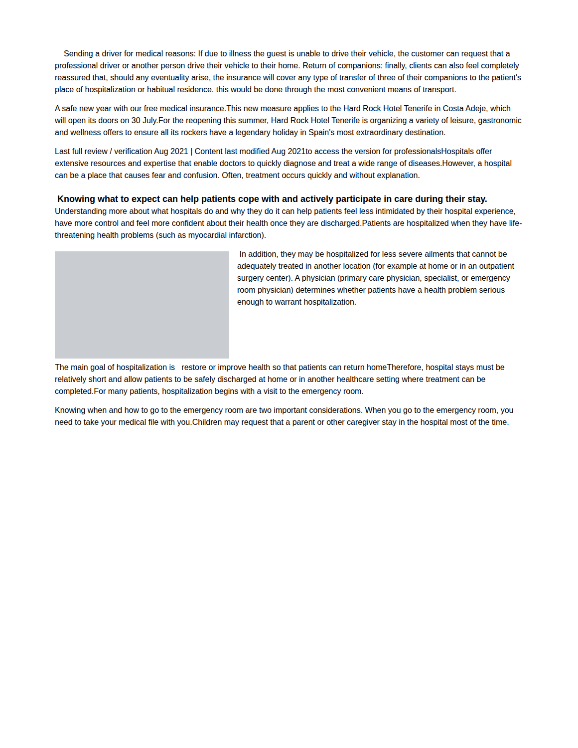Sending a driver for medical reasons: If due to illness the guest is unable to drive their vehicle, the customer can request that a professional driver or another person drive their vehicle to their home. Return of companions: finally, clients can also feel completely reassured that, should any eventuality arise, the insurance will cover any type of transfer of three of their companions to the patient's place of hospitalization or habitual residence. this would be done through the most convenient means of transport.
A safe new year with our free medical insurance.This new measure applies to the Hard Rock Hotel Tenerife in Costa Adeje, which will open its doors on 30 July.For the reopening this summer, Hard Rock Hotel Tenerife is organizing a variety of leisure, gastronomic and wellness offers to ensure all its rockers have a legendary holiday in Spain's most extraordinary destination.
Last full review / verification Aug 2021 | Content last modified Aug 2021to access the version for professionalsHospitals offer extensive resources and expertise that enable doctors to quickly diagnose and treat a wide range of diseases.However, a hospital can be a place that causes fear and confusion. Often, treatment occurs quickly and without explanation.
Knowing what to expect can help patients cope with and actively participate in care during their stay.
Understanding more about what hospitals do and why they do it can help patients feel less intimidated by their hospital experience, have more control and feel more confident about their health once they are discharged.Patients are hospitalized when they have life-threatening health problems (such as myocardial infarction).
In addition, they may be hospitalized for less severe ailments that cannot be adequately treated in another location (for example at home or in an outpatient surgery center). A physician (primary care physician, specialist, or emergency room physician) determines whether patients have a health problem serious enough to warrant hospitalization.
The main goal of hospitalization is restore or improve health so that patients can return homeTherefore, hospital stays must be relatively short and allow patients to be safely discharged at home or in another healthcare setting where treatment can be completed.For many patients, hospitalization begins with a visit to the emergency room.
Knowing when and how to go to the emergency room are two important considerations. When you go to the emergency room, you need to take your medical file with you.Children may request that a parent or other caregiver stay in the hospital most of the time.